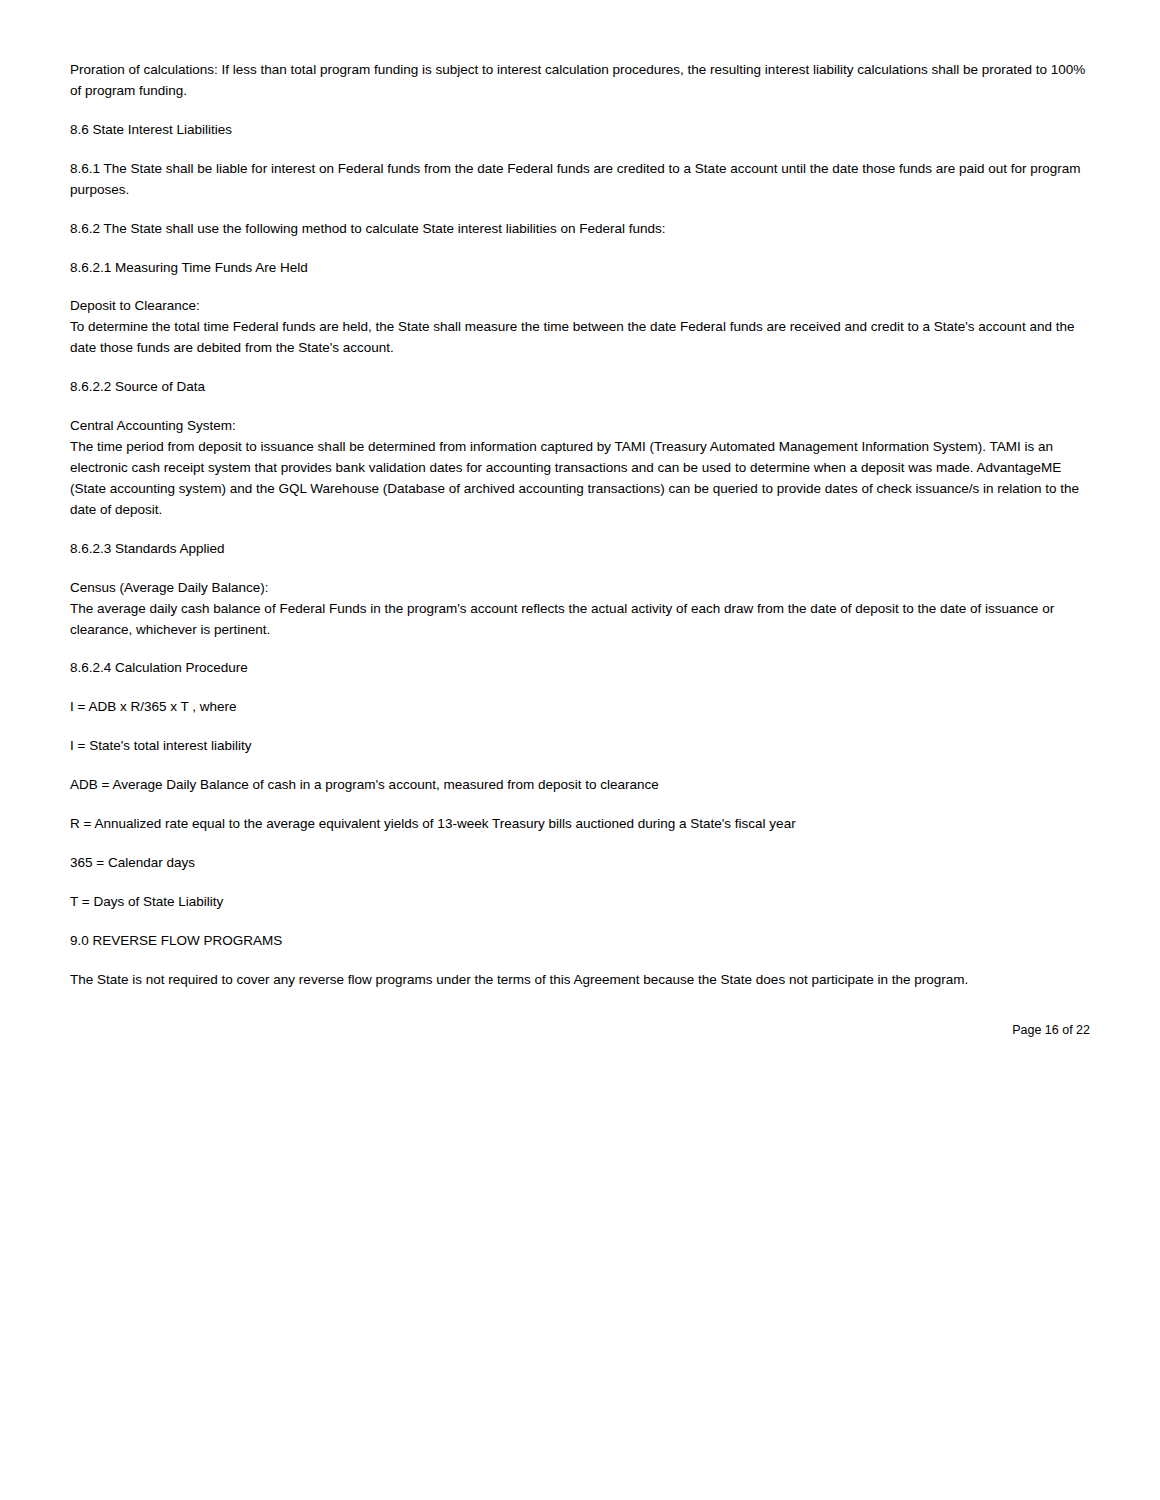Proration of calculations: If less than total program funding is subject to interest calculation procedures, the resulting interest liability calculations shall be prorated to 100% of program funding.
8.6 State Interest Liabilities
8.6.1 The State shall be liable for interest on Federal funds from the date Federal funds are credited to a State account until the date those funds are paid out for program purposes.
8.6.2 The State shall use the following method to calculate State interest liabilities on Federal funds:
8.6.2.1 Measuring Time Funds Are Held
Deposit to Clearance:
To determine the total time Federal funds are held, the State shall measure the time between the date Federal funds are received and credit to a State's account and the date those funds are debited from the State's account.
8.6.2.2 Source of Data
Central Accounting System:
The time period from deposit to issuance shall be determined from information captured by TAMI (Treasury Automated Management Information System). TAMI is an electronic cash receipt system that provides bank validation dates for accounting transactions and can be used to determine when a deposit was made. AdvantageME (State accounting system) and the GQL Warehouse (Database of archived accounting transactions) can be queried to provide dates of check issuance/s in relation to the date of deposit.
8.6.2.3 Standards Applied
Census (Average Daily Balance):
The average daily cash balance of Federal Funds in the program's account reflects the actual activity of each draw from the date of deposit to the date of issuance or clearance, whichever is pertinent.
8.6.2.4 Calculation Procedure
I = ADB x R/365 x T , where
I = State's total interest liability
ADB = Average Daily Balance of cash in a program's account, measured from deposit to clearance
R = Annualized rate equal to the average equivalent yields of 13-week Treasury bills auctioned during a State's fiscal year
365 = Calendar days
T = Days of State Liability
9.0 REVERSE FLOW PROGRAMS
The State is not required to cover any reverse flow programs under the terms of this Agreement because the State does not participate in the program.
Page 16 of 22